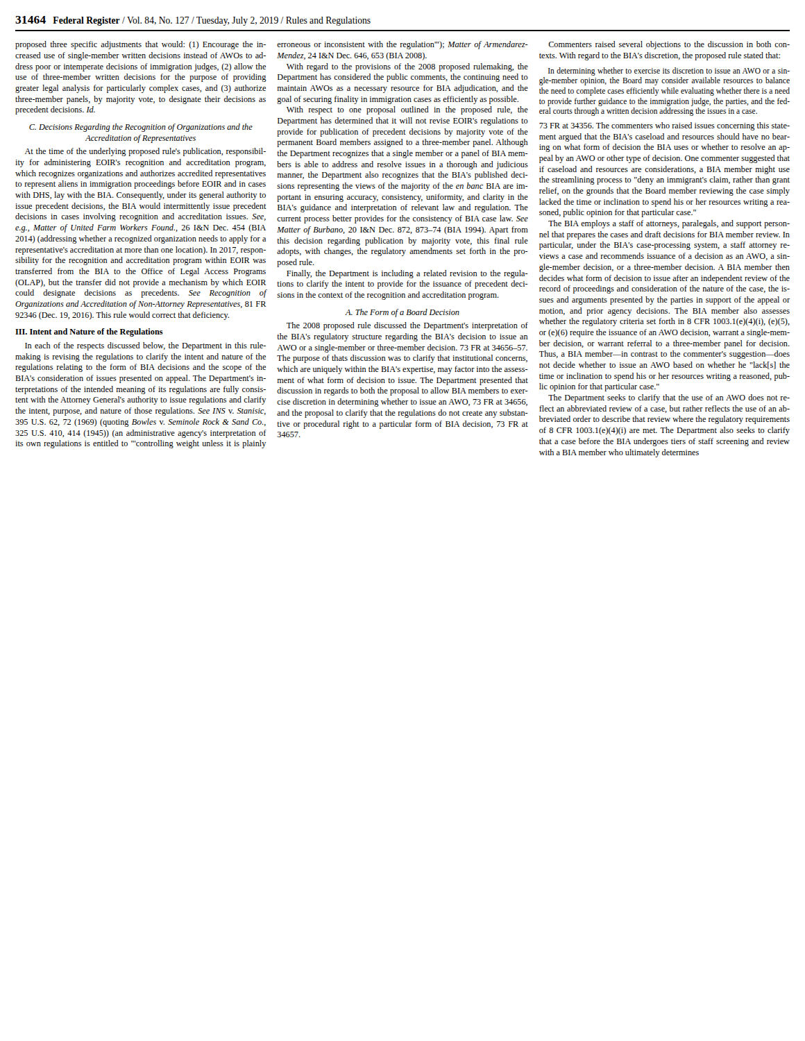31464 Federal Register / Vol. 84, No. 127 / Tuesday, July 2, 2019 / Rules and Regulations
proposed three specific adjustments that would: (1) Encourage the increased use of single-member written decisions instead of AWOs to address poor or intemperate decisions of immigration judges, (2) allow the use of three-member written decisions for the purpose of providing greater legal analysis for particularly complex cases, and (3) authorize three-member panels, by majority vote, to designate their decisions as precedent decisions. Id.
C. Decisions Regarding the Recognition of Organizations and the Accreditation of Representatives
At the time of the underlying proposed rule's publication, responsibility for administering EOIR's recognition and accreditation program, which recognizes organizations and authorizes accredited representatives to represent aliens in immigration proceedings before EOIR and in cases with DHS, lay with the BIA. Consequently, under its general authority to issue precedent decisions, the BIA would intermittently issue precedent decisions in cases involving recognition and accreditation issues. See, e.g., Matter of United Farm Workers Found., 26 I&N Dec. 454 (BIA 2014) (addressing whether a recognized organization needs to apply for a representative's accreditation at more than one location). In 2017, responsibility for the recognition and accreditation program within EOIR was transferred from the BIA to the Office of Legal Access Programs (OLAP), but the transfer did not provide a mechanism by which EOIR could designate decisions as precedents. See Recognition of Organizations and Accreditation of Non-Attorney Representatives, 81 FR 92346 (Dec. 19, 2016). This rule would correct that deficiency.
III. Intent and Nature of the Regulations
In each of the respects discussed below, the Department in this rulemaking is revising the regulations to clarify the intent and nature of the regulations relating to the form of BIA decisions and the scope of the BIA's consideration of issues presented on appeal. The Department's interpretations of the intended meaning of its regulations are fully consistent with the Attorney General's authority to issue regulations and clarify the intent, purpose, and nature of those regulations. See INS v. Stanisic, 395 U.S. 62, 72 (1969) (quoting Bowles v. Seminole Rock & Sand Co., 325 U.S. 410, 414 (1945)) (an administrative agency's interpretation of its own regulations is entitled to "'controlling weight unless it is plainly erroneous or inconsistent with the regulation'"); Matter of Armendarez-Mendez, 24 I&N Dec. 646, 653 (BIA 2008).
With regard to the provisions of the 2008 proposed rulemaking, the Department has considered the public comments, the continuing need to maintain AWOs as a necessary resource for BIA adjudication, and the goal of securing finality in immigration cases as efficiently as possible.
With respect to one proposal outlined in the proposed rule, the Department has determined that it will not revise EOIR's regulations to provide for publication of precedent decisions by majority vote of the permanent Board members assigned to a three-member panel. Although the Department recognizes that a single member or a panel of BIA members is able to address and resolve issues in a thorough and judicious manner, the Department also recognizes that the BIA's published decisions representing the views of the majority of the en banc BIA are important in ensuring accuracy, consistency, uniformity, and clarity in the BIA's guidance and interpretation of relevant law and regulation. The current process better provides for the consistency of BIA case law. See Matter of Burbano, 20 I&N Dec. 872, 873–74 (BIA 1994). Apart from this decision regarding publication by majority vote, this final rule adopts, with changes, the regulatory amendments set forth in the proposed rule.
Finally, the Department is including a related revision to the regulations to clarify the intent to provide for the issuance of precedent decisions in the context of the recognition and accreditation program.
A. The Form of a Board Decision
The 2008 proposed rule discussed the Department's interpretation of the BIA's regulatory structure regarding the BIA's decision to issue an AWO or a single-member or three-member decision. 73 FR at 34656–57. The purpose of thats discussion was to clarify that institutional concerns, which are uniquely within the BIA's expertise, may factor into the assessment of what form of decision to issue. The Department presented that discussion in regards to both the proposal to allow BIA members to exercise discretion in determining whether to issue an AWO, 73 FR at 34656, and the proposal to clarify that the regulations do not create any substantive or procedural right to a particular form of BIA decision, 73 FR at 34657.
Commenters raised several objections to the discussion in both contexts. With regard to the BIA's discretion, the proposed rule stated that:
In determining whether to exercise its discretion to issue an AWO or a single-member opinion, the Board may consider available resources to balance the need to complete cases efficiently while evaluating whether there is a need to provide further guidance to the immigration judge, the parties, and the federal courts through a written decision addressing the issues in a case.
73 FR at 34356. The commenters who raised issues concerning this statement argued that the BIA's caseload and resources should have no bearing on what form of decision the BIA uses or whether to resolve an appeal by an AWO or other type of decision. One commenter suggested that if caseload and resources are considerations, a BIA member might use the streamlining process to "deny an immigrant's claim, rather than grant relief, on the grounds that the Board member reviewing the case simply lacked the time or inclination to spend his or her resources writing a reasoned, public opinion for that particular case."
The BIA employs a staff of attorneys, paralegals, and support personnel that prepares the cases and draft decisions for BIA member review. In particular, under the BIA's case-processing system, a staff attorney reviews a case and recommends issuance of a decision as an AWO, a single-member decision, or a three-member decision. A BIA member then decides what form of decision to issue after an independent review of the record of proceedings and consideration of the nature of the case, the issues and arguments presented by the parties in support of the appeal or motion, and prior agency decisions. The BIA member also assesses whether the regulatory criteria set forth in 8 CFR 1003.1(e)(4)(i), (e)(5), or (e)(6) require the issuance of an AWO decision, warrant a single-member decision, or warrant referral to a three-member panel for decision. Thus, a BIA member—in contrast to the commenter's suggestion—does not decide whether to issue an AWO based on whether he "lack[s] the time or inclination to spend his or her resources writing a reasoned, public opinion for that particular case."
The Department seeks to clarify that the use of an AWO does not reflect an abbreviated review of a case, but rather reflects the use of an abbreviated order to describe that review where the regulatory requirements of 8 CFR 1003.1(e)(4)(i) are met. The Department also seeks to clarify that a case before the BIA undergoes tiers of staff screening and review with a BIA member who ultimately determines